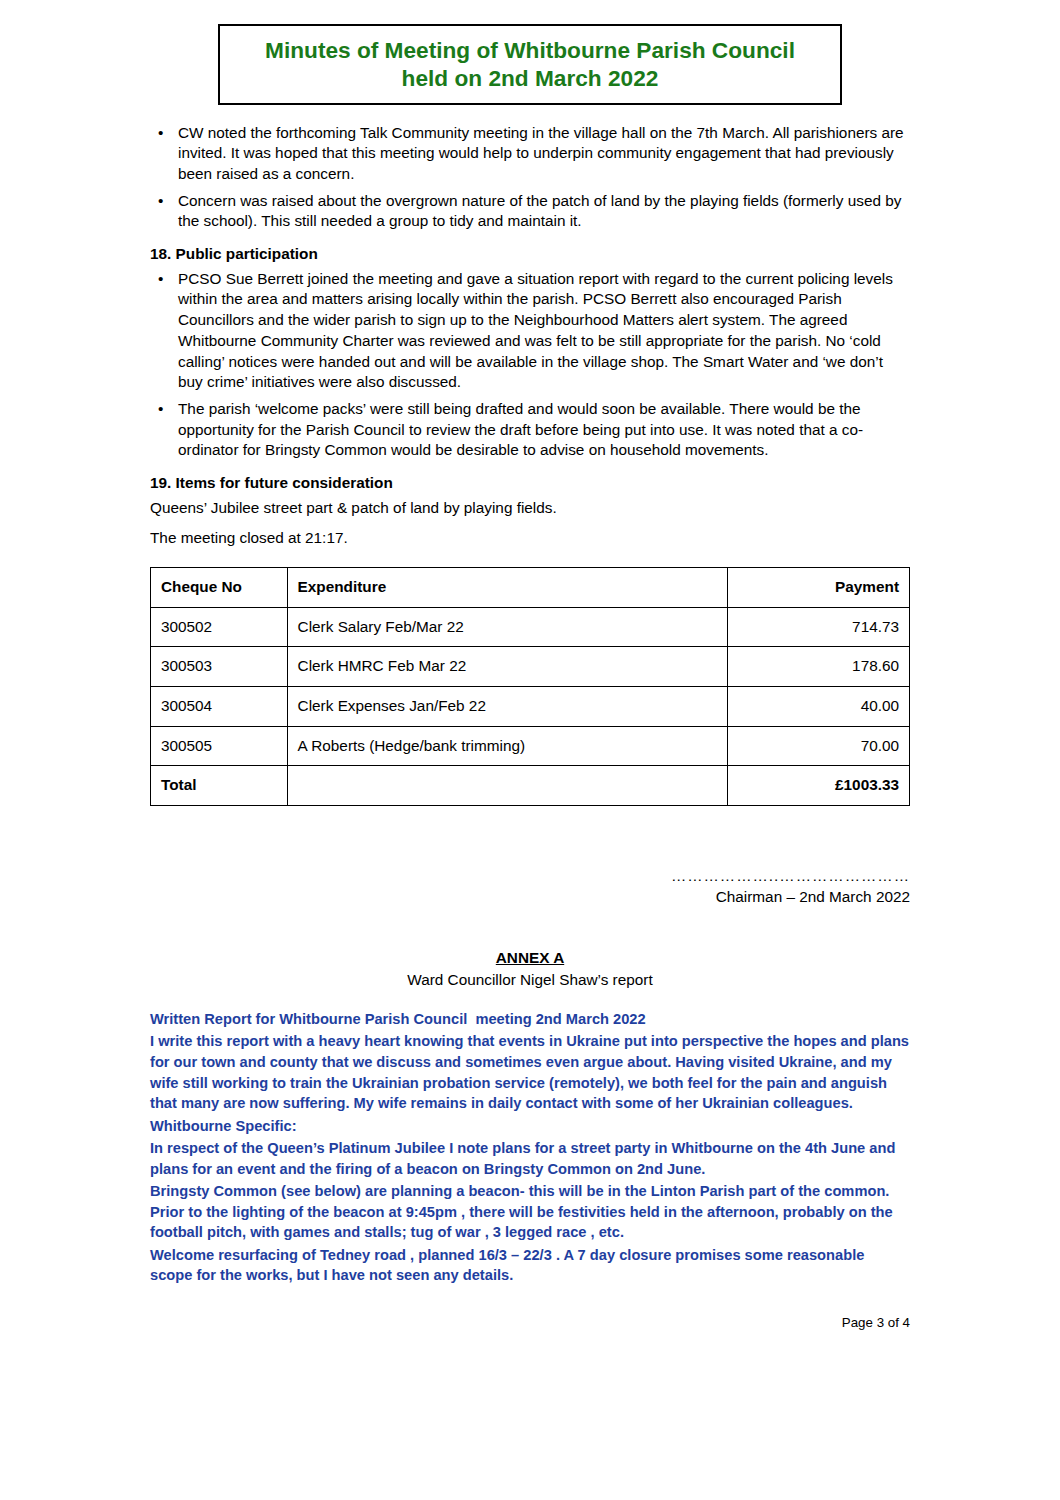Minutes of Meeting of Whitbourne Parish Council
held on 2nd March 2022
CW noted the forthcoming Talk Community meeting in the village hall on the 7th March. All parishioners are invited. It was hoped that this meeting would help to underpin community engagement that had previously been raised as a concern.
Concern was raised about the overgrown nature of the patch of land by the playing fields (formerly used by the school). This still needed a group to tidy and maintain it.
18. Public participation
PCSO Sue Berrett joined the meeting and gave a situation report with regard to the current policing levels within the area and matters arising locally within the parish. PCSO Berrett also encouraged Parish Councillors and the wider parish to sign up to the Neighbourhood Matters alert system. The agreed Whitbourne Community Charter was reviewed and was felt to be still appropriate for the parish. No ‘cold calling’ notices were handed out and will be available in the village shop. The Smart Water and ‘we don’t buy crime’ initiatives were also discussed.
The parish ‘welcome packs’ were still being drafted and would soon be available. There would be the opportunity for the Parish Council to review the draft before being put into use. It was noted that a co-ordinator for Bringsty Common would be desirable to advise on household movements.
19. Items for future consideration
Queens’ Jubilee street part & patch of land by playing fields.
The meeting closed at 21:17.
| Cheque No | Expenditure | Payment |
| --- | --- | --- |
| 300502 | Clerk Salary Feb/Mar 22 | 714.73 |
| 300503 | Clerk HMRC Feb Mar 22 | 178.60 |
| 300504 | Clerk Expenses Jan/Feb 22 | 40.00 |
| 300505 | A Roberts (Hedge/bank trimming) | 70.00 |
| Total | | £1003.33 |
………………..……………………
Chairman – 2nd March 2022
ANNEX A
Ward Councillor Nigel Shaw’s report
Written Report for Whitbourne Parish Council meeting 2nd March 2022
I write this report with a heavy heart knowing that events in Ukraine put into perspective the hopes and plans for our town and county that we discuss and sometimes even argue about. Having visited Ukraine, and my wife still working to train the Ukrainian probation service (remotely), we both feel for the pain and anguish that many are now suffering. My wife remains in daily contact with some of her Ukrainian colleagues.
Whitbourne Specific:
In respect of the Queen’s Platinum Jubilee I note plans for a street party in Whitbourne on the 4th June and plans for an event and the firing of a beacon on Bringsty Common on 2nd June.
Bringsty Common (see below) are planning a beacon- this will be in the Linton Parish part of the common. Prior to the lighting of the beacon at 9:45pm , there will be festivities held in the afternoon, probably on the football pitch, with games and stalls; tug of war , 3 legged race , etc.
Welcome resurfacing of Tedney road , planned 16/3 – 22/3 . A 7 day closure promises some reasonable scope for the works, but I have not seen any details.
Page 3 of 4